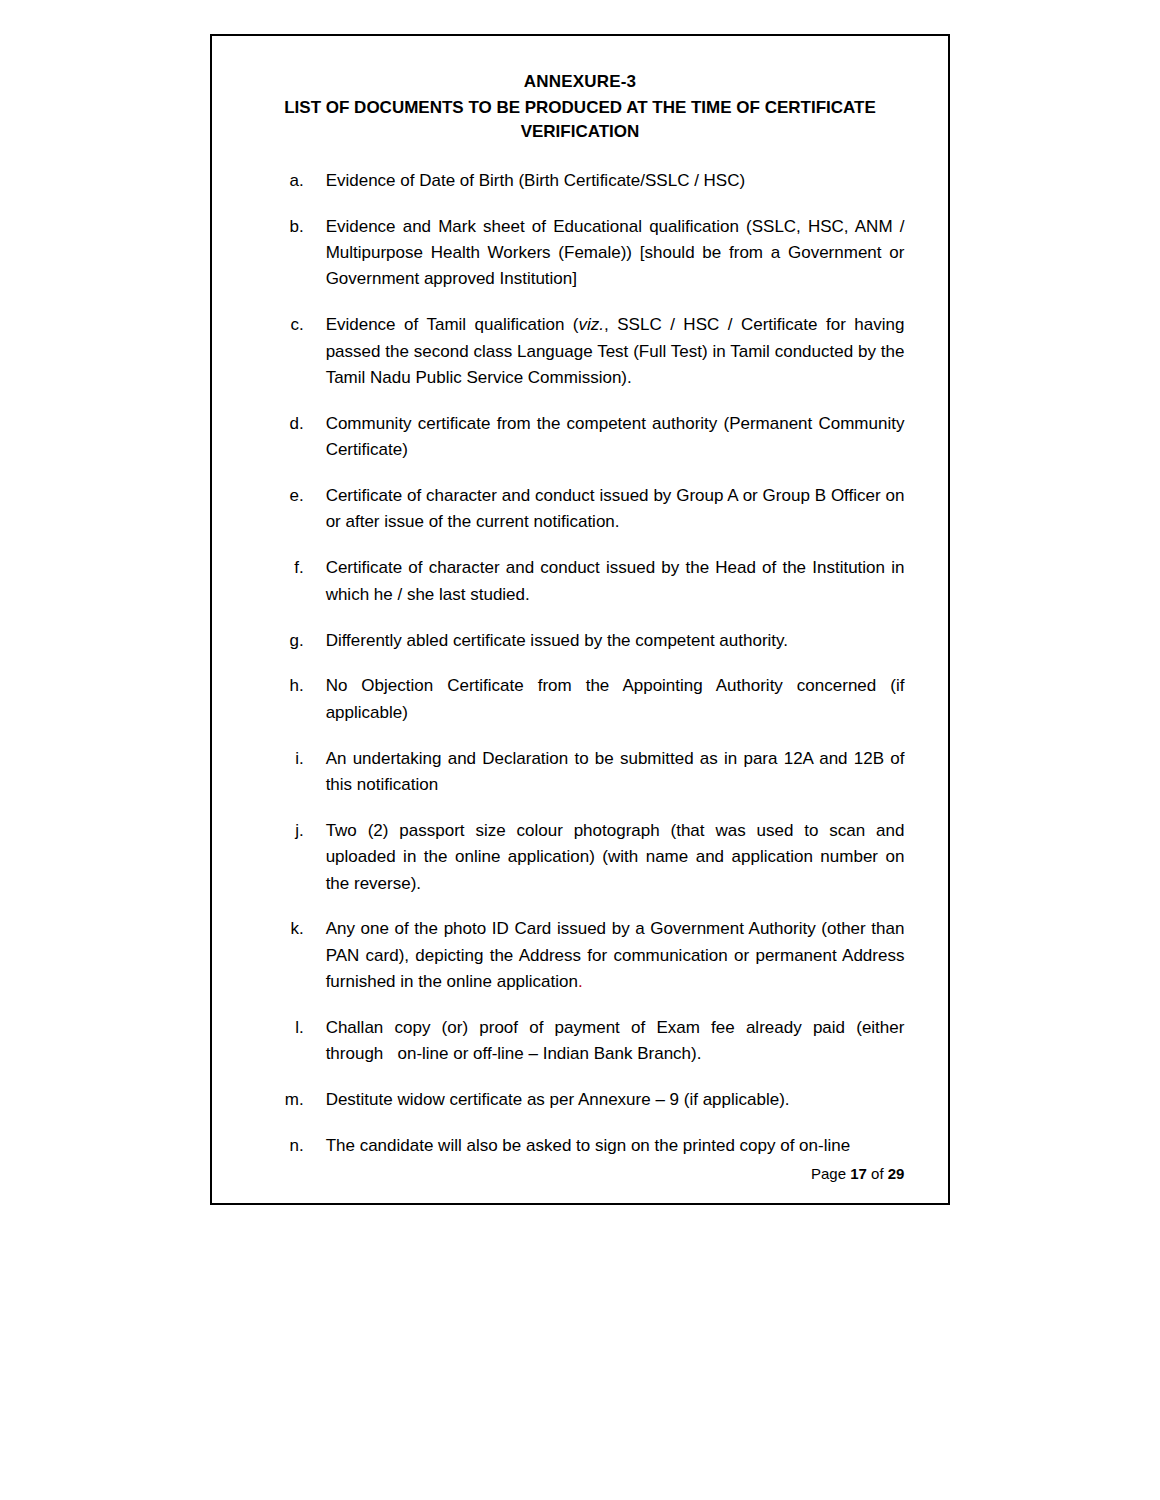ANNEXURE-3
LIST OF DOCUMENTS TO BE PRODUCED AT THE TIME OF CERTIFICATE
VERIFICATION
Evidence of Date of Birth (Birth Certificate/SSLC / HSC)
Evidence and Mark sheet of Educational qualification (SSLC, HSC, ANM / Multipurpose Health Workers (Female)) [should be from a Government or Government approved Institution]
Evidence of Tamil qualification (viz., SSLC / HSC / Certificate for having passed the second class Language Test (Full Test) in Tamil conducted by the Tamil Nadu Public Service Commission).
Community certificate from the competent authority (Permanent Community Certificate)
Certificate of character and conduct issued by Group A or Group B Officer on or after issue of the current notification.
Certificate of character and conduct issued by the Head of the Institution in which he / she last studied.
Differently abled certificate issued by the competent authority.
No Objection Certificate from the Appointing Authority concerned (if applicable)
An undertaking and Declaration to be submitted as in para 12A and 12B of this notification
Two (2) passport size colour photograph (that was used to scan and uploaded in the online application) (with name and application number on the reverse).
Any one of the photo ID Card issued by a Government Authority (other than PAN card), depicting the Address for communication or permanent Address furnished in the online application.
Challan copy (or) proof of payment of Exam fee already paid (either through on-line or off-line – Indian Bank Branch).
Destitute widow certificate as per Annexure – 9 (if applicable).
The candidate will also be asked to sign on the printed copy of on-line
Page 17 of 29